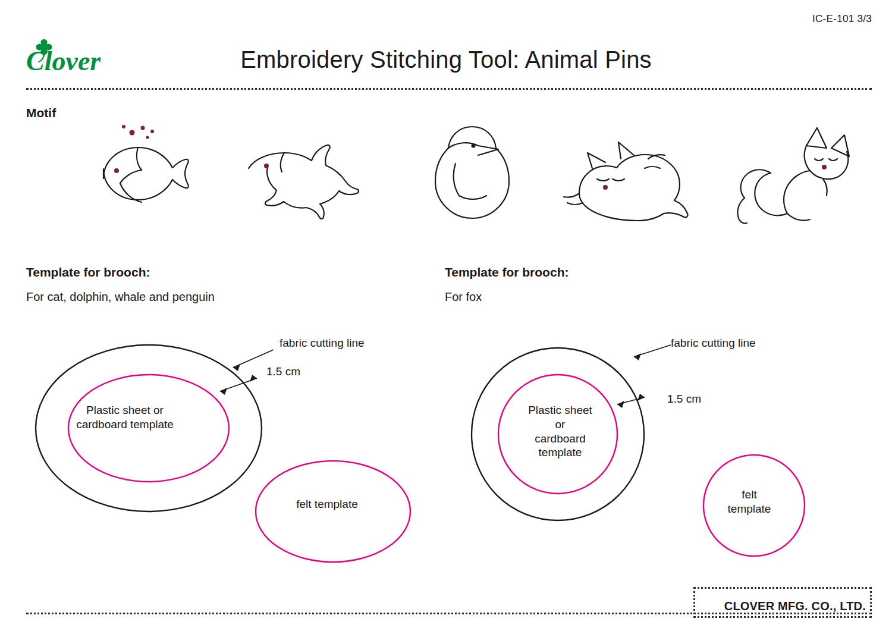IC-E-101 3/3
Clover
Embroidery Stitching Tool: Animal Pins
Motif
Template for brooch:
For cat, dolphin, whale and penguin
Template for brooch:
For fox
fabric cutting line
1.5 cm
Plastic sheet or
cardboard template
felt template
fabric cutting line
1.5 cm
Plastic sheet
or
cardboard
template
felt
template
CLOVER MFG. CO., LTD.